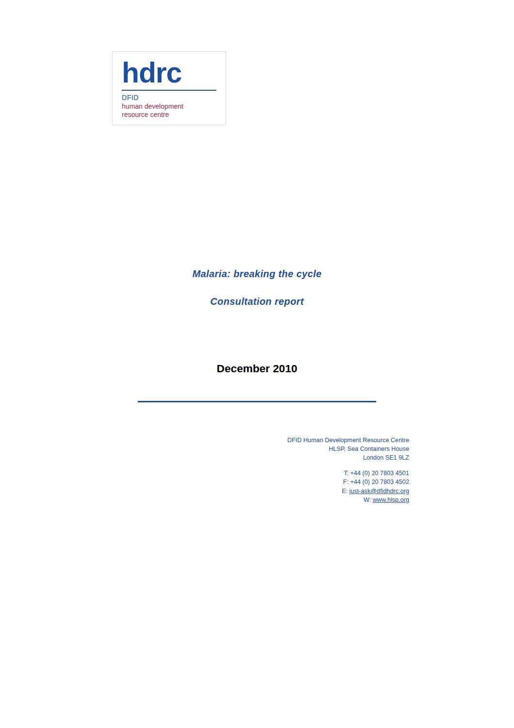hdrc
DFID
human development
resource centre
Malaria: breaking the cycle
Consultation report
December 2010
DFID Human Development Resource Centre
HLSP, Sea Containers House
London SE1 9LZ
T: +44 (0) 20 7803 4501
F: +44 (0) 20 7803 4502
E: just-ask@dfidhdrc.org
W: www.hlsp.org